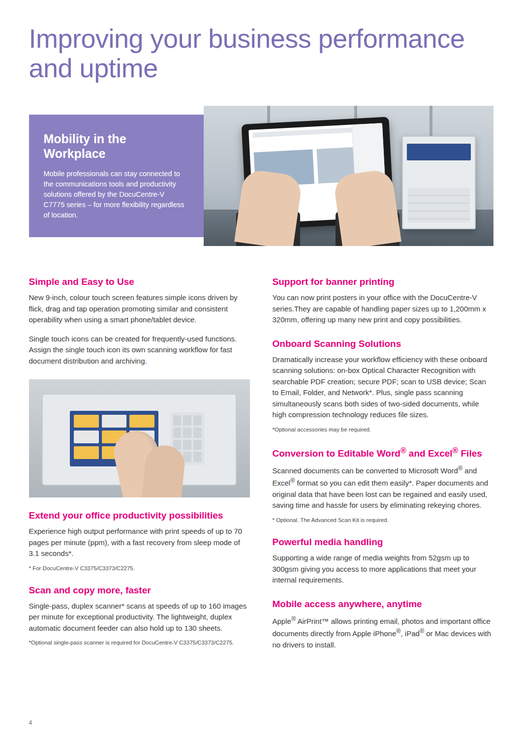Improving your business performance
and uptime
Mobility in the
Workplace
Mobile professionals can stay connected to the communications tools and productivity solutions offered by the DocuCentre-V C7775 series – for more flexibility regardless of location.
Simple and Easy to Use
New 9-inch, colour touch screen features simple icons driven by flick, drag and tap operation promoting similar and consistent operability when using a smart phone/tablet device.
Single touch icons can be created for frequently-used functions. Assign the single touch icon its own scanning workflow for fast document distribution and archiving.
Extend your office productivity possibilities
Experience high output performance with print speeds of up to 70 pages per minute (ppm), with a fast recovery from sleep mode of 3.1 seconds*.
* For DocuCentre-V C3375/C3373/C2275.
Scan and copy more, faster
Single-pass, duplex scanner* scans at speeds of up to 160 images per minute for exceptional productivity. The lightweight, duplex automatic document feeder can also hold up to 130 sheets.
*Optional single-pass scanner is required for DocuCentre-V C3375/C3373/C2275.
Support for banner printing
You can now print posters in your office with the DocuCentre-V series.They are capable of handling paper sizes up to 1,200mm x 320mm, offering up many new print and copy possibilities.
Onboard Scanning Solutions
Dramatically increase your workflow efficiency with these onboard scanning solutions: on-box Optical Character Recognition with searchable PDF creation; secure PDF; scan to USB device; Scan to Email, Folder, and Network*. Plus, single pass scanning simultaneously scans both sides of two-sided documents, while high compression technology reduces file sizes.
*Optional accessories may be required.
Conversion to Editable Word® and Excel® Files
Scanned documents can be converted to Microsoft Word® and Excel® format so you can edit them easily*. Paper documents and original data that have been lost can be regained and easily used, saving time and hassle for users by eliminating rekeying chores.
* Optional. The Advanced Scan Kit is required.
Powerful media handling
Supporting a wide range of media weights from 52gsm up to 300gsm giving you access to more applications that meet your internal requirements.
Mobile access anywhere, anytime
Apple® AirPrint™ allows printing email, photos and important office documents directly from Apple iPhone®, iPad® or Mac devices with no drivers to install.
4